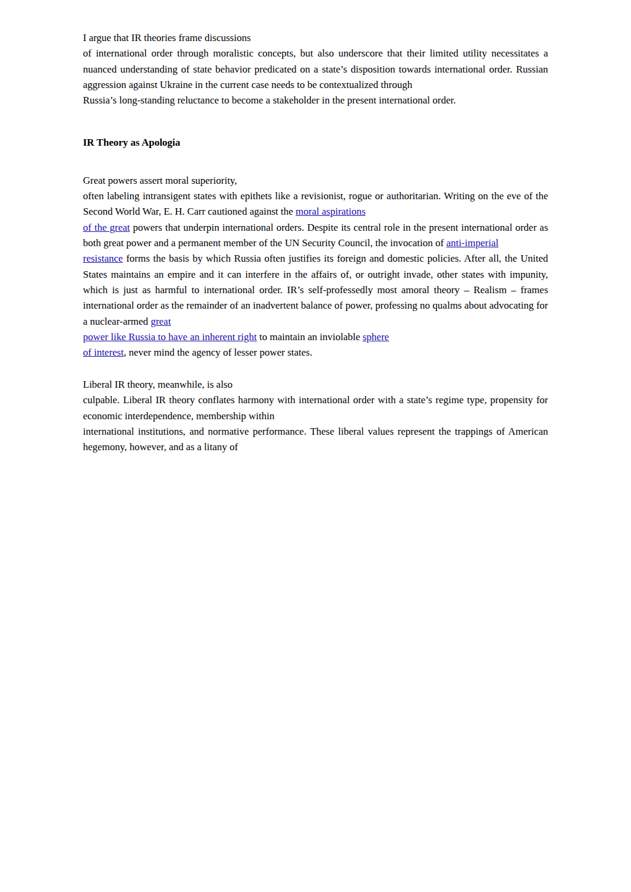I argue that IR theories frame discussions
of international order through moralistic concepts, but also underscore that their limited utility necessitates a nuanced understanding of state behavior predicated on a state’s disposition towards international order. Russian aggression against Ukraine in the current case needs to be contextualized through
Russia’s long-standing reluctance to become a stakeholder in the present international order.
IR Theory as Apologia
Great powers assert moral superiority,
often labeling intransigent states with epithets like a revisionist, rogue or authoritarian. Writing on the eve of the Second World War, E. H. Carr cautioned against the moral aspirations
of the great powers that underpin international orders. Despite its central role in the present international order as both great power and a permanent member of the UN Security Council, the invocation of anti-imperial
resistance forms the basis by which Russia often justifies its foreign and domestic policies. After all, the United States maintains an empire and it can interfere in the affairs of, or outright invade, other states with impunity, which is just as harmful to international order. IR’s self-professedly most amoral theory – Realism – frames international order as the remainder of an inadvertent balance of power, professing no qualms about advocating for a nuclear-armed great
power like Russia to have an inherent right to maintain an inviolable sphere
of interest, never mind the agency of lesser power states.
Liberal IR theory, meanwhile, is also
culpable. Liberal IR theory conflates harmony with international order with a state’s regime type, propensity for economic interdependence, membership within
international institutions, and normative performance. These liberal values represent the trappings of American hegemony, however, and as a litany of